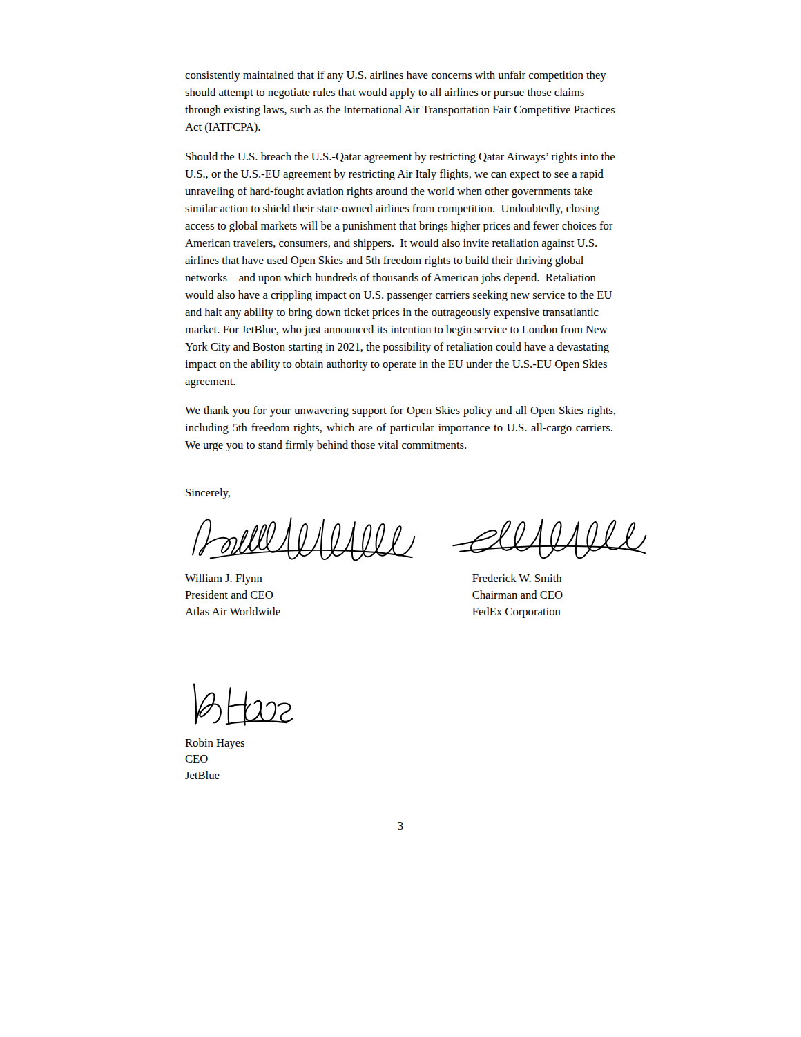consistently maintained that if any U.S. airlines have concerns with unfair competition they should attempt to negotiate rules that would apply to all airlines or pursue those claims through existing laws, such as the International Air Transportation Fair Competitive Practices Act (IATFCPA).
Should the U.S. breach the U.S.-Qatar agreement by restricting Qatar Airways’ rights into the U.S., or the U.S.-EU agreement by restricting Air Italy flights, we can expect to see a rapid unraveling of hard-fought aviation rights around the world when other governments take similar action to shield their state-owned airlines from competition. Undoubtedly, closing access to global markets will be a punishment that brings higher prices and fewer choices for American travelers, consumers, and shippers. It would also invite retaliation against U.S. airlines that have used Open Skies and 5th freedom rights to build their thriving global networks – and upon which hundreds of thousands of American jobs depend. Retaliation would also have a crippling impact on U.S. passenger carriers seeking new service to the EU and halt any ability to bring down ticket prices in the outrageously expensive transatlantic market. For JetBlue, who just announced its intention to begin service to London from New York City and Boston starting in 2021, the possibility of retaliation could have a devastating impact on the ability to obtain authority to operate in the EU under the U.S.-EU Open Skies agreement.
We thank you for your unwavering support for Open Skies policy and all Open Skies rights, including 5th freedom rights, which are of particular importance to U.S. all-cargo carriers. We urge you to stand firmly behind those vital commitments.
Sincerely,
William J. Flynn
President and CEO
Atlas Air Worldwide
Frederick W. Smith
Chairman and CEO
FedEx Corporation
Robin Hayes
CEO
JetBlue
3